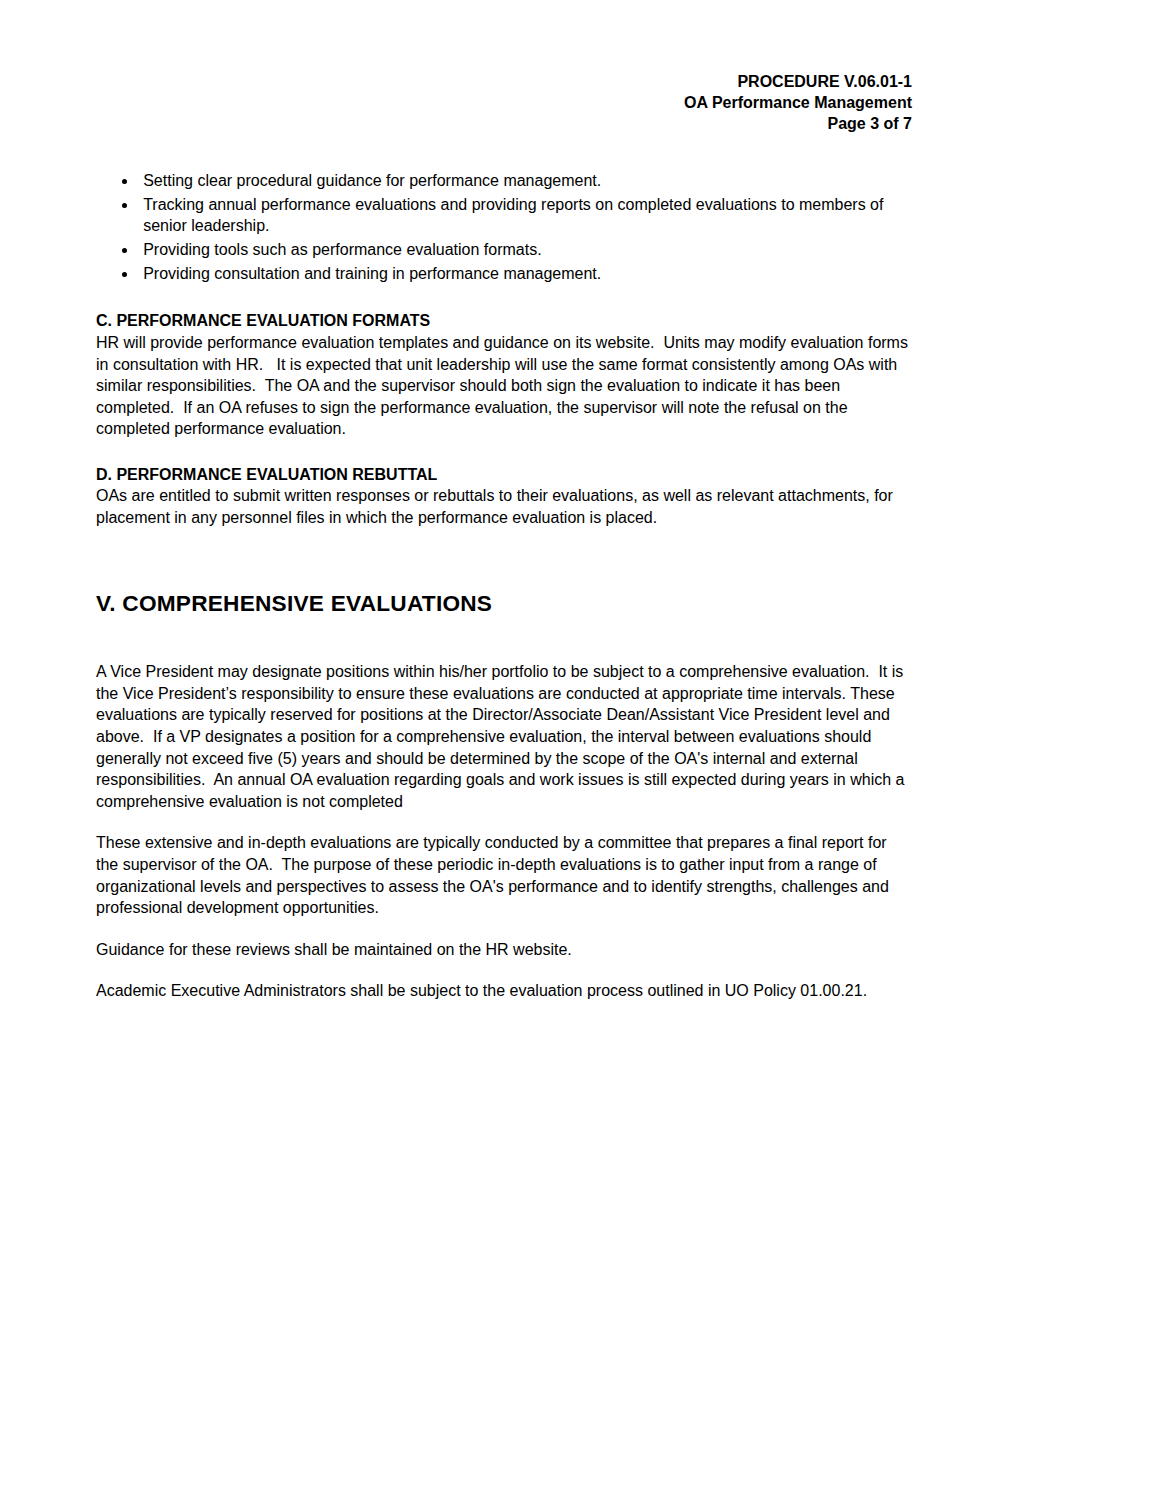PROCEDURE V.06.01-1
OA Performance Management
Page 3 of 7
Setting clear procedural guidance for performance management.
Tracking annual performance evaluations and providing reports on completed evaluations to members of senior leadership.
Providing tools such as performance evaluation formats.
Providing consultation and training in performance management.
C. Performance Evaluation Formats
HR will provide performance evaluation templates and guidance on its website. Units may modify evaluation forms in consultation with HR. It is expected that unit leadership will use the same format consistently among OAs with similar responsibilities. The OA and the supervisor should both sign the evaluation to indicate it has been completed. If an OA refuses to sign the performance evaluation, the supervisor will note the refusal on the completed performance evaluation.
D. Performance Evaluation Rebuttal
OAs are entitled to submit written responses or rebuttals to their evaluations, as well as relevant attachments, for placement in any personnel files in which the performance evaluation is placed.
V. COMPREHENSIVE EVALUATIONS
A Vice President may designate positions within his/her portfolio to be subject to a comprehensive evaluation. It is the Vice President’s responsibility to ensure these evaluations are conducted at appropriate time intervals. These evaluations are typically reserved for positions at the Director/Associate Dean/Assistant Vice President level and above. If a VP designates a position for a comprehensive evaluation, the interval between evaluations should generally not exceed five (5) years and should be determined by the scope of the OA's internal and external responsibilities. An annual OA evaluation regarding goals and work issues is still expected during years in which a comprehensive evaluation is not completed
These extensive and in-depth evaluations are typically conducted by a committee that prepares a final report for the supervisor of the OA. The purpose of these periodic in-depth evaluations is to gather input from a range of organizational levels and perspectives to assess the OA's performance and to identify strengths, challenges and professional development opportunities.
Guidance for these reviews shall be maintained on the HR website.
Academic Executive Administrators shall be subject to the evaluation process outlined in UO Policy 01.00.21.